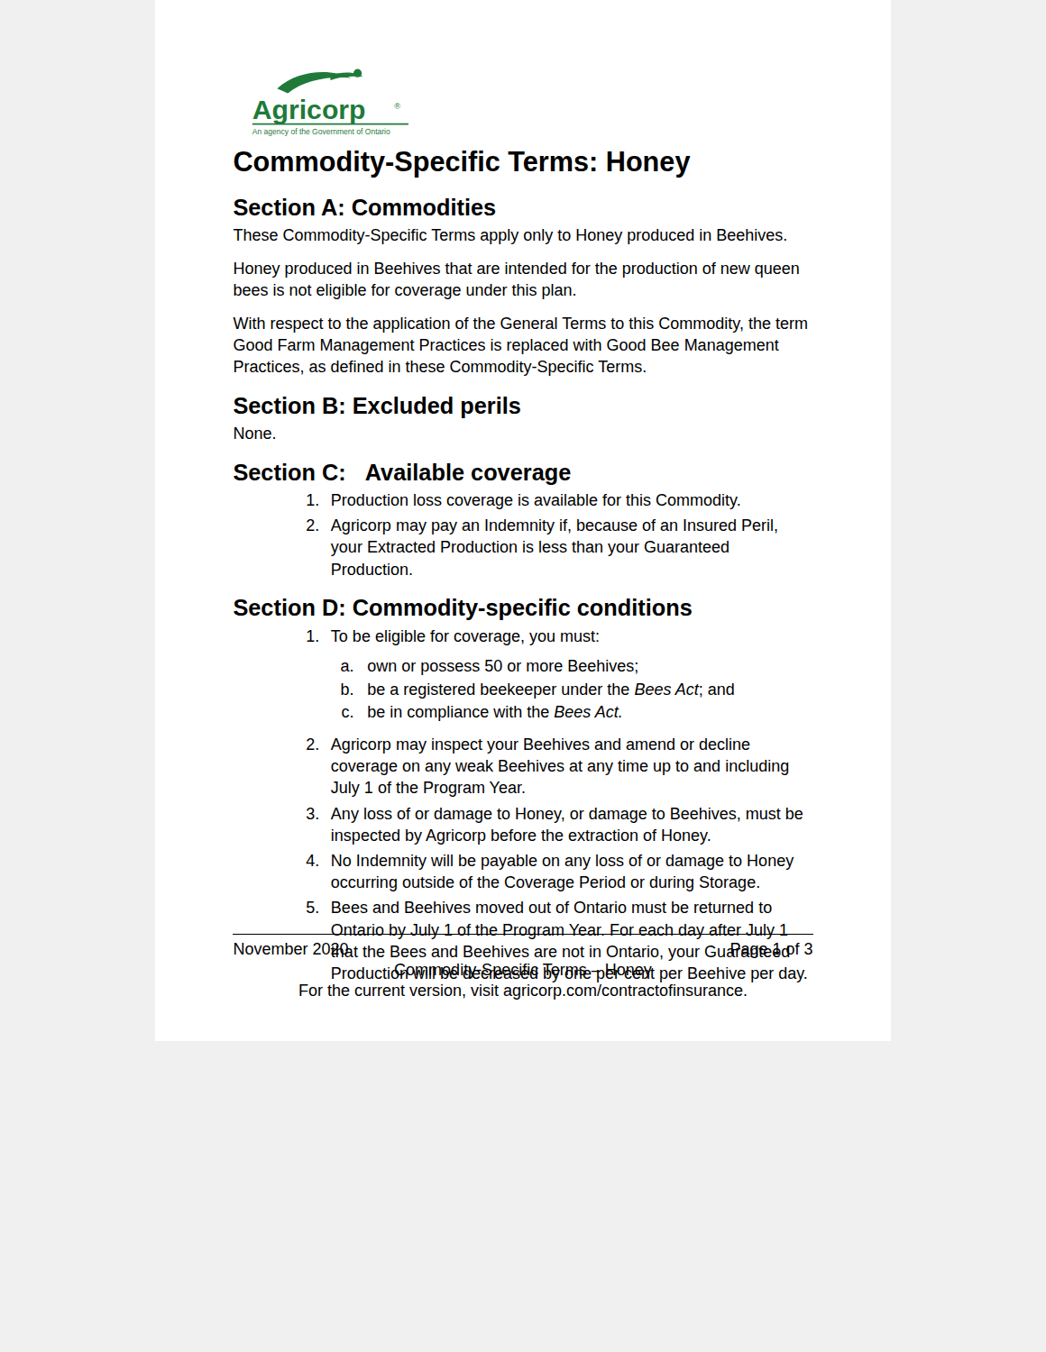Agricorp ® An agency of the Government of Ontario
Commodity-Specific Terms: Honey
Section A: Commodities
These Commodity-Specific Terms apply only to Honey produced in Beehives.
Honey produced in Beehives that are intended for the production of new queen bees is not eligible for coverage under this plan.
With respect to the application of the General Terms to this Commodity, the term Good Farm Management Practices is replaced with Good Bee Management Practices, as defined in these Commodity-Specific Terms.
Section B: Excluded perils
None.
Section C: Available coverage
Production loss coverage is available for this Commodity.
Agricorp may pay an Indemnity if, because of an Insured Peril, your Extracted Production is less than your Guaranteed Production.
Section D: Commodity-specific conditions
To be eligible for coverage, you must:
own or possess 50 or more Beehives;
be a registered beekeeper under the Bees Act; and
be in compliance with the Bees Act.
Agricorp may inspect your Beehives and amend or decline coverage on any weak Beehives at any time up to and including July 1 of the Program Year.
Any loss of or damage to Honey, or damage to Beehives, must be inspected by Agricorp before the extraction of Honey.
No Indemnity will be payable on any loss of or damage to Honey occurring outside of the Coverage Period or during Storage.
Bees and Beehives moved out of Ontario must be returned to Ontario by July 1 of the Program Year. For each day after July 1 that the Bees and Beehives are not in Ontario, your Guaranteed Production will be decreased by one per cent per Beehive per day.
November 2020 Page 1 of 3
Commodity-Specific Terms – Honey
For the current version, visit agricorp.com/contractofinsurance.